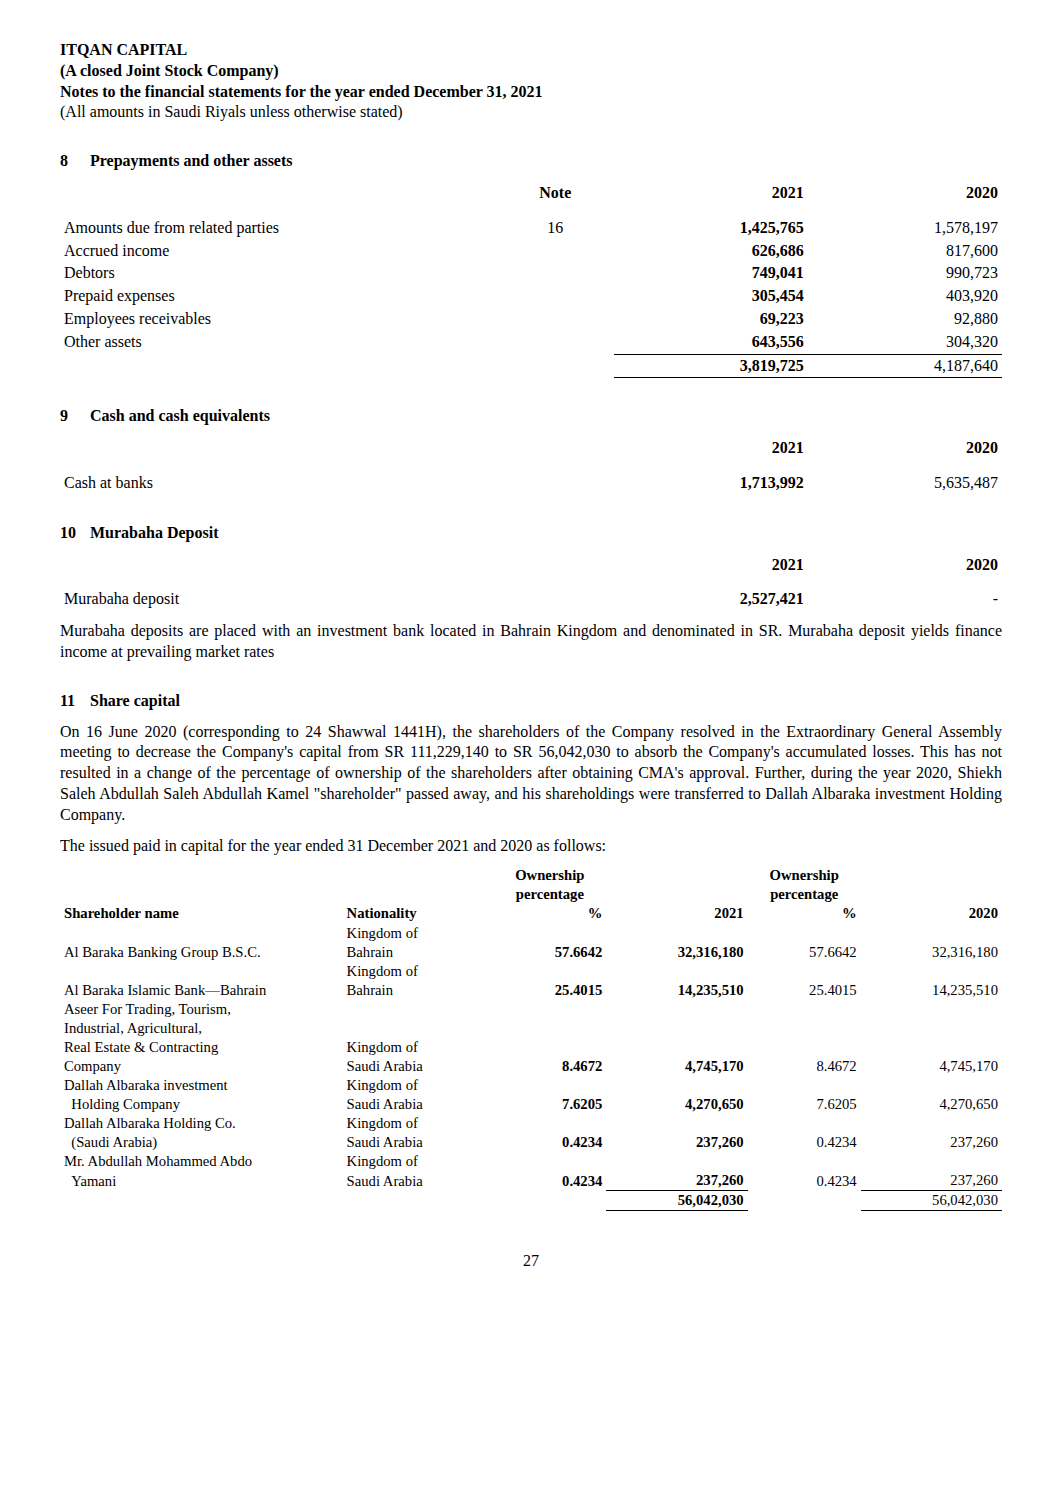ITQAN CAPITAL
(A closed Joint Stock Company)
Notes to the financial statements for the year ended December 31, 2021
(All amounts in Saudi Riyals unless otherwise stated)
8 Prepayments and other assets
| | Note | 2021 | 2020 |
| Amounts due from related parties | 16 | 1,425,765 | 1,578,197 |
| Accrued income | | 626,686 | 817,600 |
| Debtors | | 749,041 | 990,723 |
| Prepaid expenses | | 305,454 | 403,920 |
| Employees receivables | | 69,223 | 92,880 |
| Other assets | | 643,556 | 304,320 |
| | | 3,819,725 | 4,187,640 |
9 Cash and cash equivalents
| | 2021 | 2020 |
| Cash at banks | 1,713,992 | 5,635,487 |
10 Murabaha Deposit
| | 2021 | 2020 |
| Murabaha deposit | 2,527,421 | - |
Murabaha deposits are placed with an investment bank located in Bahrain Kingdom and denominated in SR. Murabaha deposit yields finance income at prevailing market rates
11 Share capital
On 16 June 2020 (corresponding to 24 Shawwal 1441H), the shareholders of the Company resolved in the Extraordinary General Assembly meeting to decrease the Company's capital from SR 111,229,140 to SR 56,042,030 to absorb the Company's accumulated losses. This has not resulted in a change of the percentage of ownership of the shareholders after obtaining CMA's approval. Further, during the year 2020, Shiekh Saleh Abdullah Saleh Abdullah Kamel "shareholder" passed away, and his shareholdings were transferred to Dallah Albaraka investment Holding Company.
The issued paid in capital for the year ended 31 December 2021 and 2020 as follows:
| | | Ownership percentage | | Ownership percentage | |
| Shareholder name | Nationality | % | 2021 | % | 2020 |
| | Kingdom of | | | | |
| Al Baraka Banking Group B.S.C. | Bahrain | 57.6642 | 32,316,180 | 57.6642 | 32,316,180 |
| | Kingdom of | | | | |
| Al Baraka Islamic Bank—Bahrain | Bahrain | 25.4015 | 14,235,510 | 25.4015 | 14,235,510 |
| Aseer For Trading, Tourism, | | | | | |
| Industrial, Agricultural, | | | | | |
| Real Estate & Contracting | Kingdom of | | | | |
| Company | Saudi Arabia | 8.4672 | 4,745,170 | 8.4672 | 4,745,170 |
| Dallah Albaraka investment | Kingdom of | | | | |
| Holding Company | Saudi Arabia | 7.6205 | 4,270,650 | 7.6205 | 4,270,650 |
| Dallah Albaraka Holding Co. | Kingdom of | | | | |
| (Saudi Arabia) | Saudi Arabia | 0.4234 | 237,260 | 0.4234 | 237,260 |
| Mr. Abdullah Mohammed Abdo | Kingdom of | | | | |
| Yamani | Saudi Arabia | 0.4234 | 237,260 | 0.4234 | 237,260 |
| | | | 56,042,030 | | 56,042,030 |
27